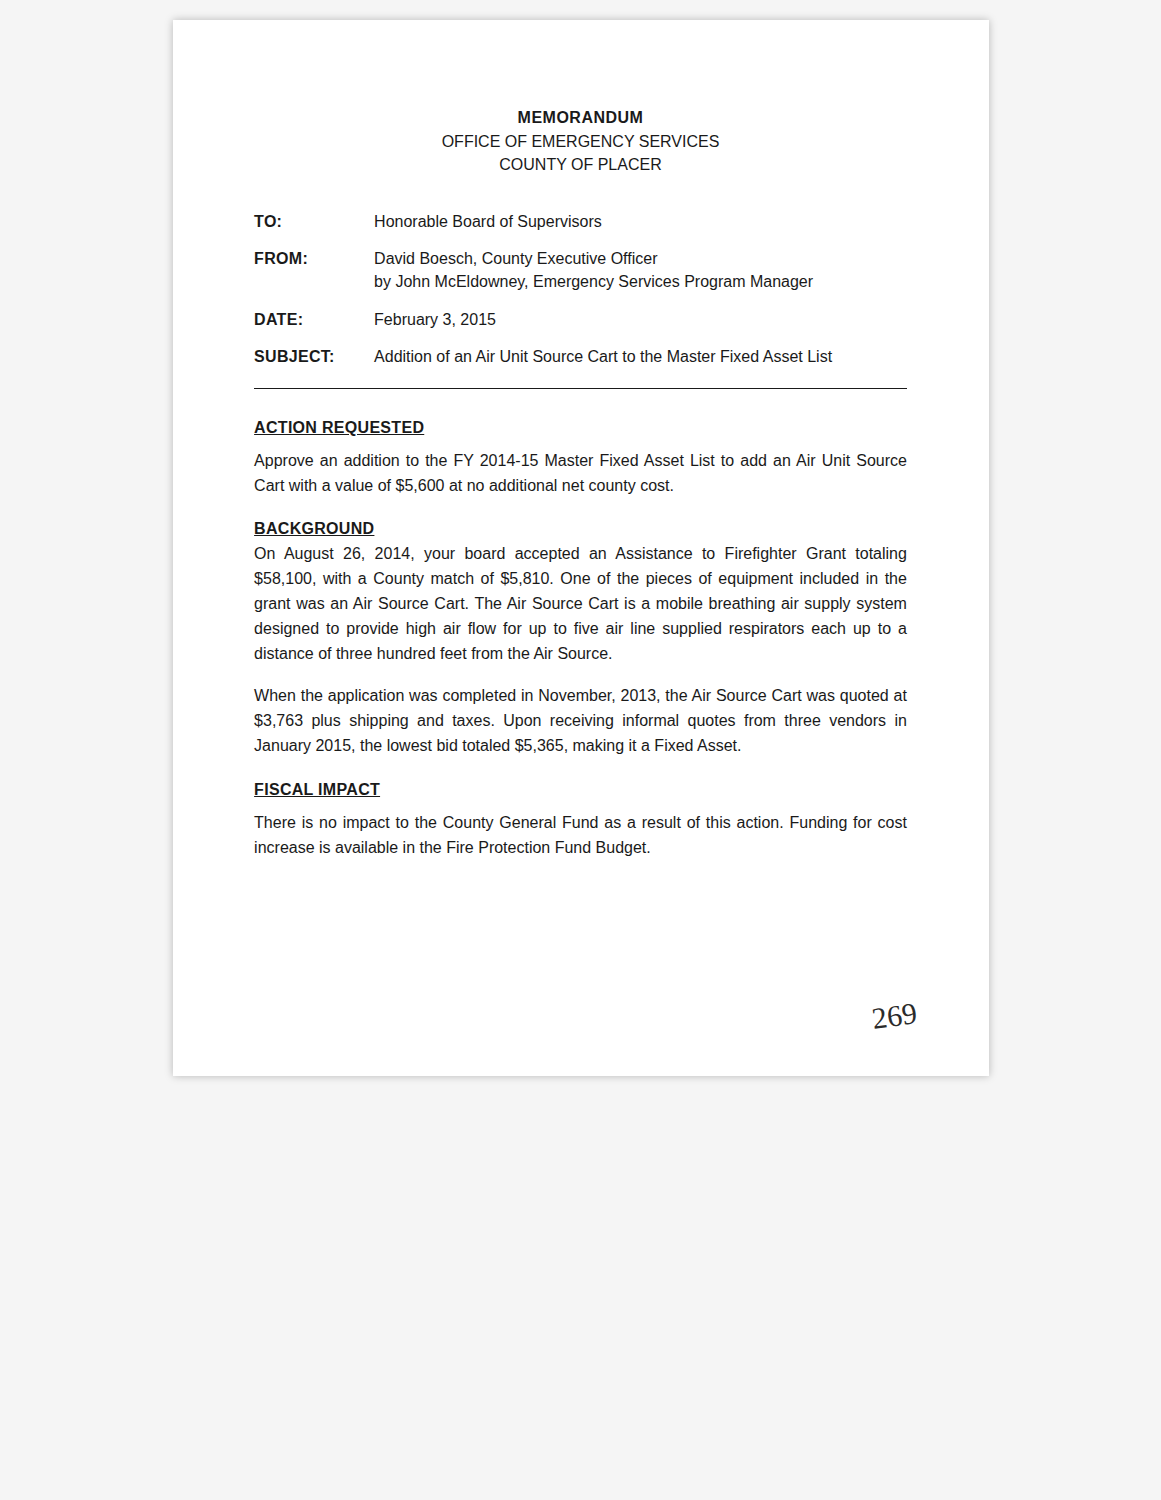MEMORANDUM
OFFICE OF EMERGENCY SERVICES
COUNTY OF PLACER
| TO: | Honorable Board of Supervisors |
| FROM: | David Boesch, County Executive Officer by John McEldowney, Emergency Services Program Manager |
| DATE: | February 3, 2015 |
| SUBJECT: | Addition of an Air Unit Source Cart to the Master Fixed Asset List |
ACTION REQUESTED
Approve an addition to the FY 2014-15 Master Fixed Asset List to add an Air Unit Source Cart with a value of $5,600 at no additional net county cost.
BACKGROUND
On August 26, 2014, your board accepted an Assistance to Firefighter Grant totaling $58,100, with a County match of $5,810. One of the pieces of equipment included in the grant was an Air Source Cart. The Air Source Cart is a mobile breathing air supply system designed to provide high air flow for up to five air line supplied respirators each up to a distance of three hundred feet from the Air Source.
When the application was completed in November, 2013, the Air Source Cart was quoted at $3,763 plus shipping and taxes. Upon receiving informal quotes from three vendors in January 2015, the lowest bid totaled $5,365, making it a Fixed Asset.
FISCAL IMPACT
There is no impact to the County General Fund as a result of this action. Funding for cost increase is available in the Fire Protection Fund Budget.
269